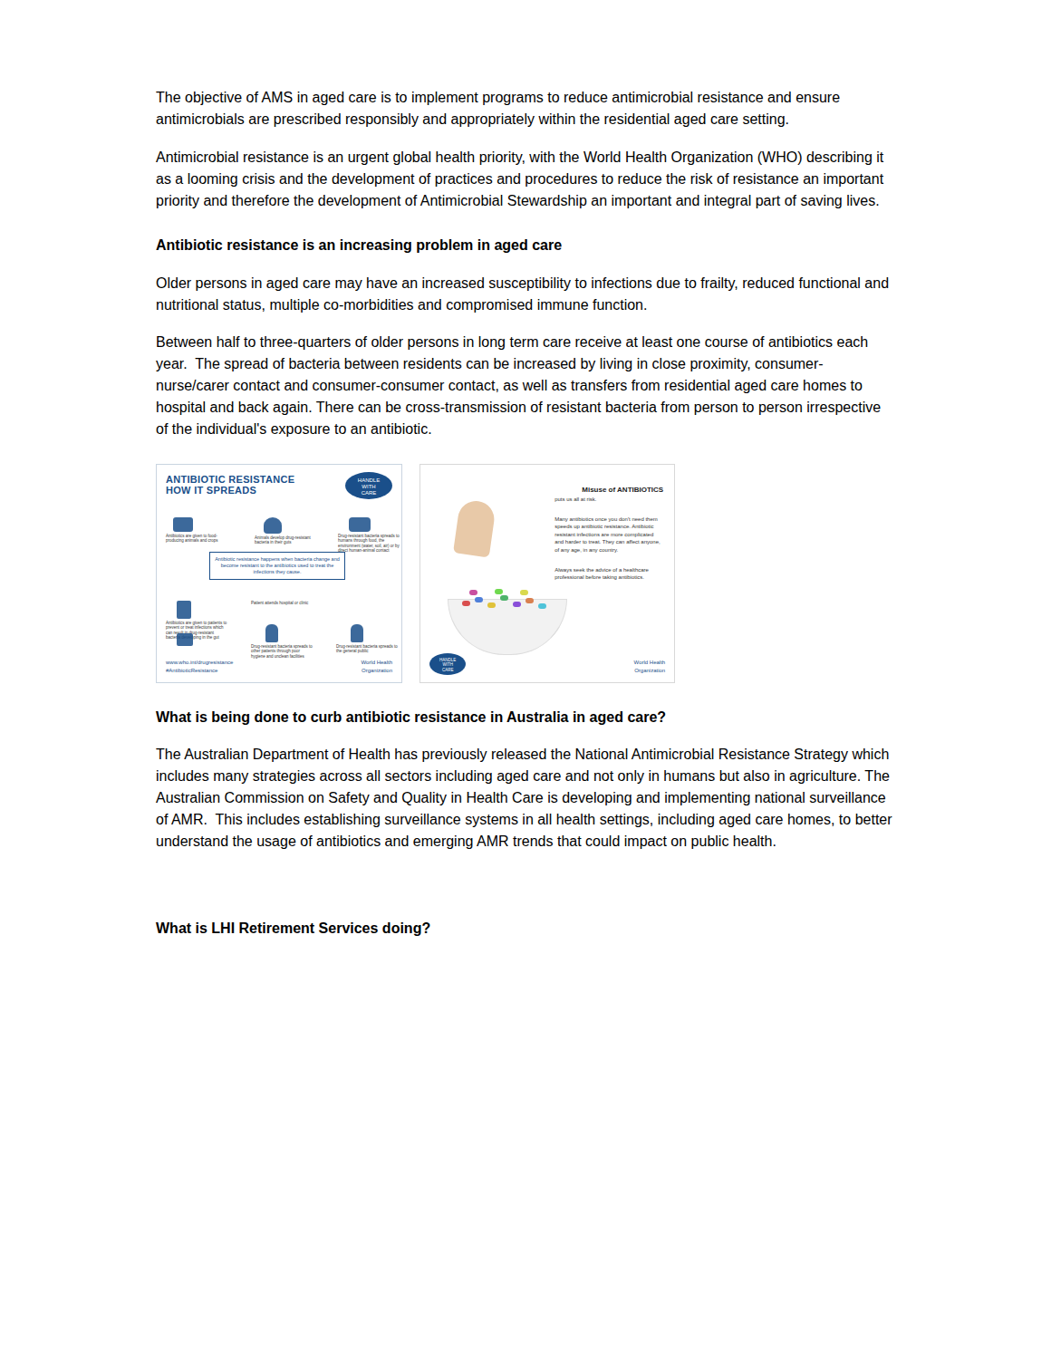The objective of AMS in aged care is to implement programs to reduce antimicrobial resistance and ensure antimicrobials are prescribed responsibly and appropriately within the residential aged care setting.
Antimicrobial resistance is an urgent global health priority, with the World Health Organization (WHO) describing it as a looming crisis and the development of practices and procedures to reduce the risk of resistance an important priority and therefore the development of Antimicrobial Stewardship an important and integral part of saving lives.
Antibiotic resistance is an increasing problem in aged care
Older persons in aged care may have an increased susceptibility to infections due to frailty, reduced functional and nutritional status, multiple co-morbidities and compromised immune function.
Between half to three-quarters of older persons in long term care receive at least one course of antibiotics each year. The spread of bacteria between residents can be increased by living in close proximity, consumer-nurse/carer contact and consumer-consumer contact, as well as transfers from residential aged care homes to hospital and back again. There can be cross-transmission of resistant bacteria from person to person irrespective of the individual's exposure to an antibiotic.
ANTIBIOTIC RESISTANCE
HOW IT SPREADS
HANDLE
WITH
CARE
Antibiotics are given to food-producing animals and crops
Animals develop drug-resistant bacteria in their guts
Drug-resistant bacteria spreads to humans through food, the environment (water, soil, air) or by direct human-animal contact
Antibiotic resistance happens when bacteria change and become resistant to the antibiotics used to treat the infections they cause.
Antibiotics are given to patients to prevent or treat infections which can result in drug-resistant bacteria developing in the gut
Drug-resistant bacteria spreads to other patients through poor hygiene and unclean facilities
Drug-resistant bacteria spreads to the general public
Patient attends hospital or clinic
www.who.int/drugresistance
#AntibioticResistance
World Health
Organization
Misuse of ANTIBIOTICS
puts us all at risk.
Many antibiotics once you don't need them speeds up antibiotic resistance. Antibiotic resistant infections are more complicated and harder to treat. They can affect anyone, of any age, in any country.
Always seek the advice of a healthcare professional before taking antibiotics.
HANDLE
WITH
CARE
World Health
Organization
What is being done to curb antibiotic resistance in Australia in aged care?
The Australian Department of Health has previously released the National Antimicrobial Resistance Strategy which includes many strategies across all sectors including aged care and not only in humans but also in agriculture. The Australian Commission on Safety and Quality in Health Care is developing and implementing national surveillance of AMR. This includes establishing surveillance systems in all health settings, including aged care homes, to better understand the usage of antibiotics and emerging AMR trends that could impact on public health.
What is LHI Retirement Services doing?